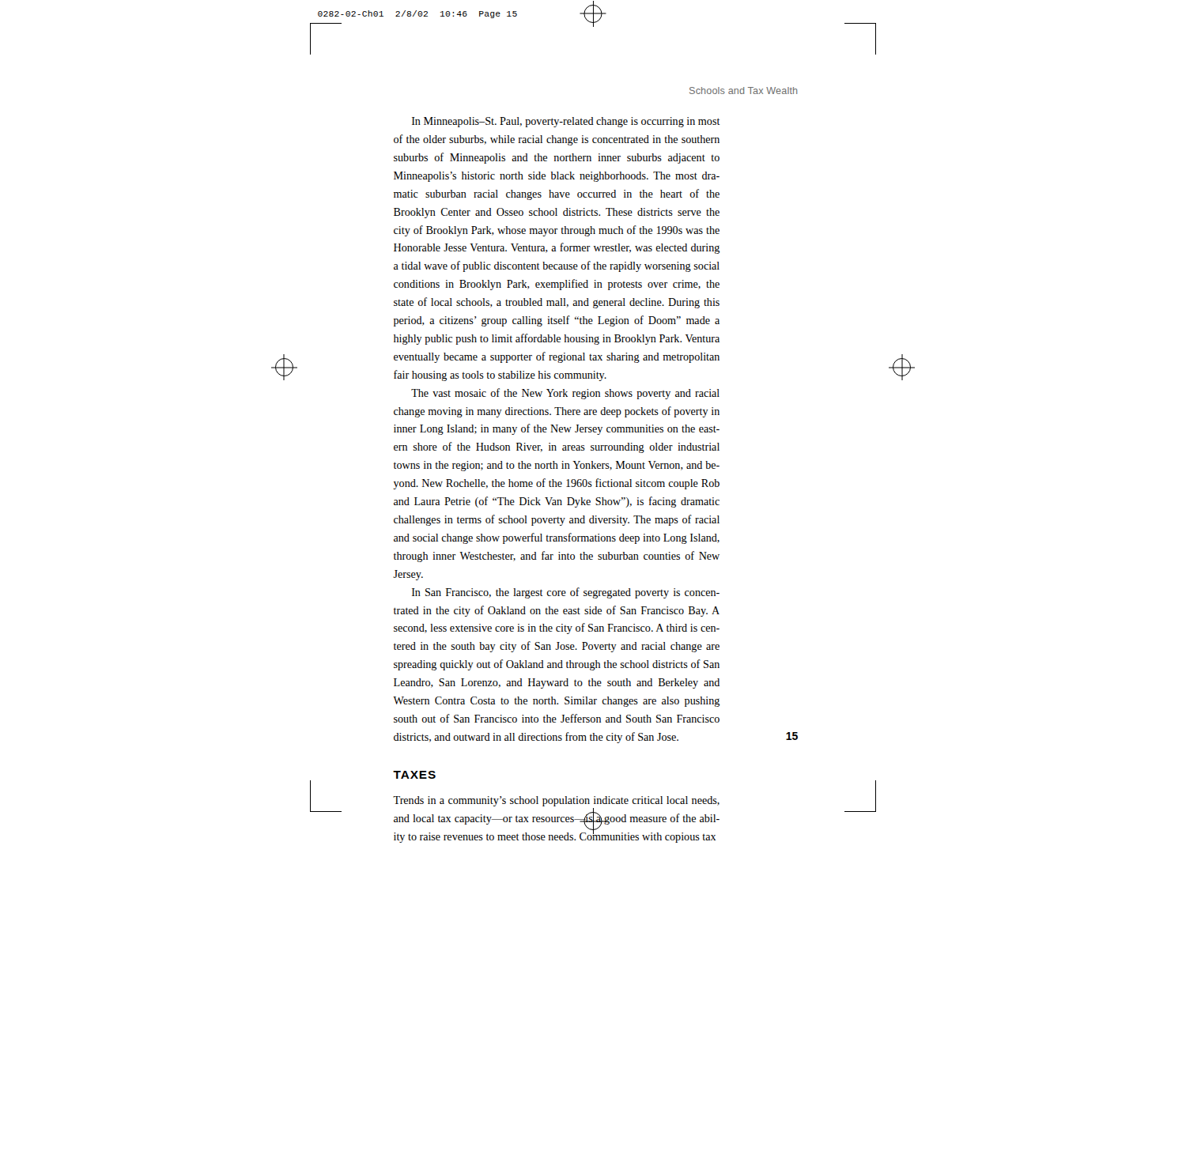0282-02-Ch01 2/8/02 10:46 Page 15
Schools and Tax Wealth
In Minneapolis–St. Paul, poverty-related change is occurring in most of the older suburbs, while racial change is concentrated in the southern suburbs of Minneapolis and the northern inner suburbs adjacent to Minneapolis’s historic north side black neighborhoods. The most dramatic suburban racial changes have occurred in the heart of the Brooklyn Center and Osseo school districts. These districts serve the city of Brooklyn Park, whose mayor through much of the 1990s was the Honorable Jesse Ventura. Ventura, a former wrestler, was elected during a tidal wave of public discontent because of the rapidly worsening social conditions in Brooklyn Park, exemplified in protests over crime, the state of local schools, a troubled mall, and general decline. During this period, a citizens’ group calling itself “the Legion of Doom” made a highly public push to limit affordable housing in Brooklyn Park. Ventura eventually became a supporter of regional tax sharing and metropolitan fair housing as tools to stabilize his community.
The vast mosaic of the New York region shows poverty and racial change moving in many directions. There are deep pockets of poverty in inner Long Island; in many of the New Jersey communities on the eastern shore of the Hudson River, in areas surrounding older industrial towns in the region; and to the north in Yonkers, Mount Vernon, and beyond. New Rochelle, the home of the 1960s fictional sitcom couple Rob and Laura Petrie (of “The Dick Van Dyke Show”), is facing dramatic challenges in terms of school poverty and diversity. The maps of racial and social change show powerful transformations deep into Long Island, through inner Westchester, and far into the suburban counties of New Jersey.
In San Francisco, the largest core of segregated poverty is concentrated in the city of Oakland on the east side of San Francisco Bay. A second, less extensive core is in the city of San Francisco. A third is centered in the south bay city of San Jose. Poverty and racial change are spreading quickly out of Oakland and through the school districts of San Leandro, San Lorenzo, and Hayward to the south and Berkeley and Western Contra Costa to the north. Similar changes are also pushing south out of San Francisco into the Jefferson and South San Francisco districts, and outward in all directions from the city of San Jose.
TAXES
Trends in a community’s school population indicate critical local needs, and local tax capacity—or tax resources—is a good measure of the ability to raise revenues to meet those needs. Communities with copious tax
15